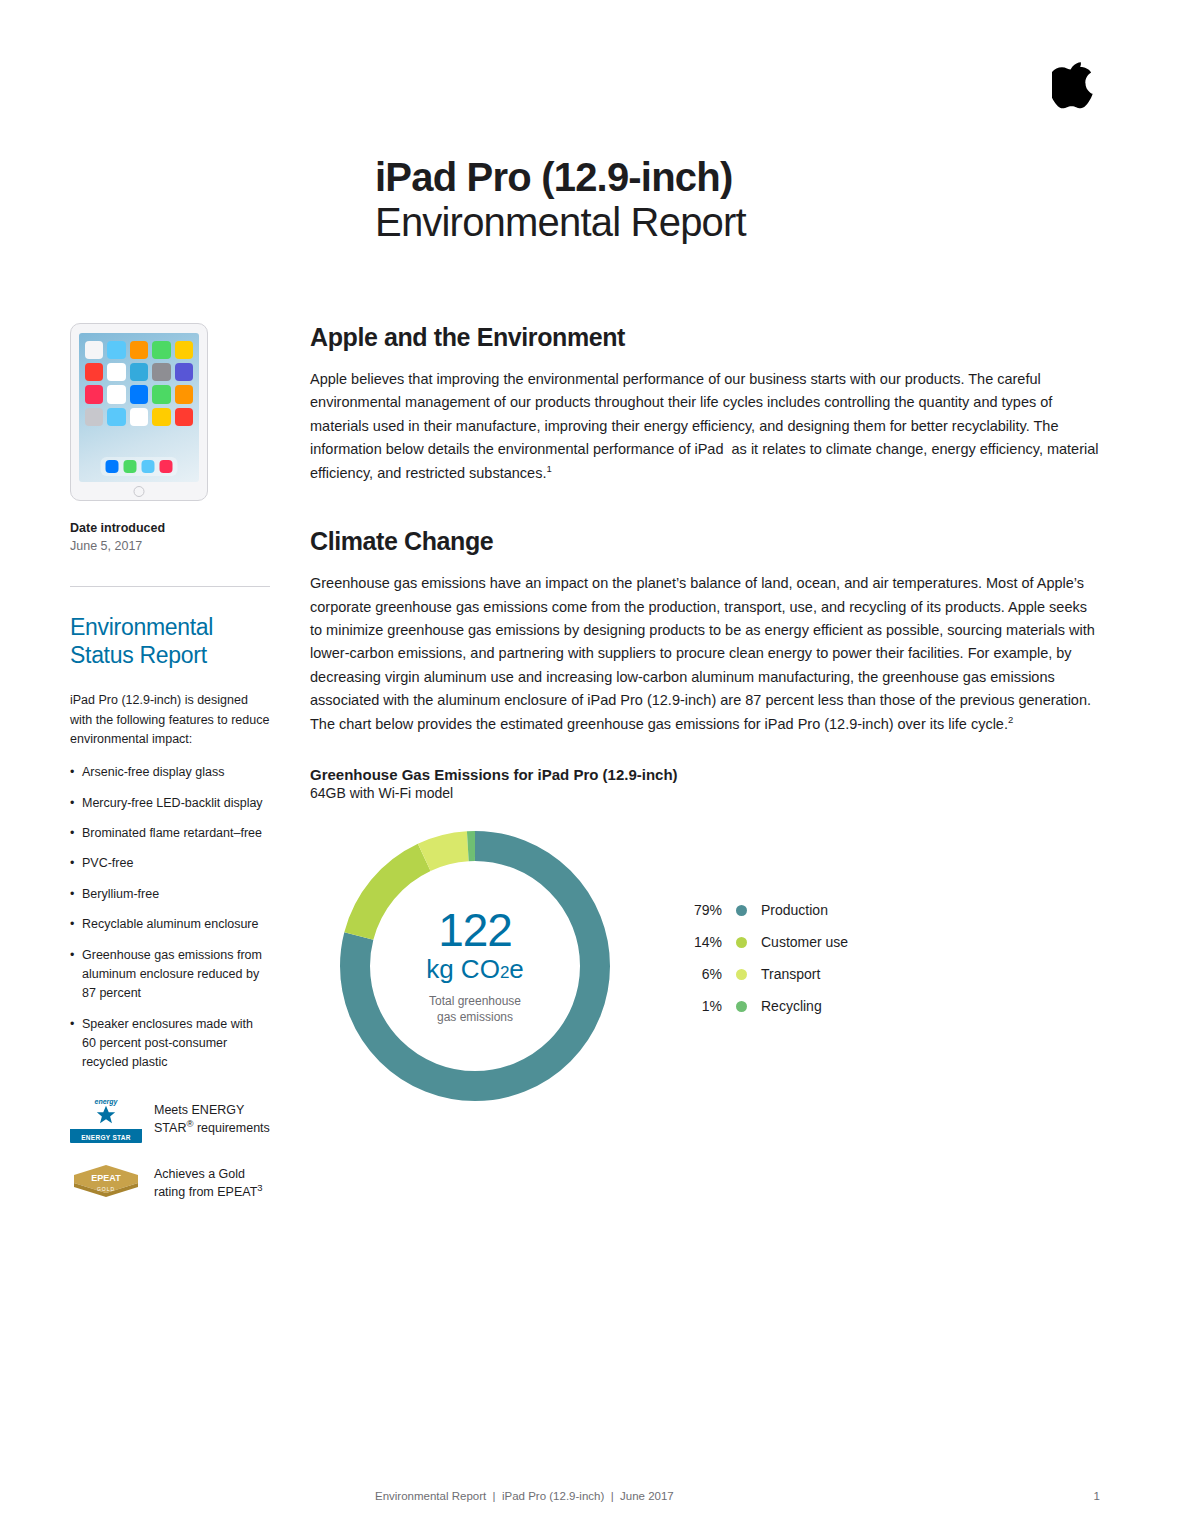iPad Pro (12.9-inch)Environmental Report
Date introduced
June 5, 2017
Environmental
Status Report
iPad Pro (12.9-inch) is designed with the following features to reduce environmental impact:
Arsenic-free display glass
Mercury-free LED-backlit display
Brominated flame retardant–free
PVC-free
Beryllium-free
Recyclable aluminum enclosure
Greenhouse gas emissions from aluminum enclosure reduced by 87 percent
Speaker enclosures made with 60 percent post-consumer recycled plastic
energy
ENERGY STAR
Meets ENERGY STAR® requirements
EPEAT GOLD
Achieves a Gold rating from EPEAT3
Apple and the Environment
Apple believes that improving the environmental performance of our business starts with our products. The careful environmental management of our products throughout their life cycles includes controlling the quantity and types of materials used in their manufacture, improving their energy efficiency, and designing them for better recyclability. The information below details the environmental performance of iPad as it relates to climate change, energy efficiency, material efficiency, and restricted substances.1
Climate Change
Greenhouse gas emissions have an impact on the planet’s balance of land, ocean, and air temperatures. Most of Apple’s corporate greenhouse gas emissions come from the production, transport, use, and recycling of its products. Apple seeks to minimize greenhouse gas emissions by designing products to be as energy efficient as possible, sourcing materials with lower-carbon emissions, and partnering with suppliers to procure clean energy to power their facilities. For example, by decreasing virgin aluminum use and increasing low-carbon aluminum manufacturing, the greenhouse gas emissions associated with the aluminum enclosure of iPad Pro (12.9-inch) are 87 percent less than those of the previous generation. The chart below provides the estimated greenhouse gas emissions for iPad Pro (12.9-inch) over its life cycle.2
Greenhouse Gas Emissions for iPad Pro (12.9-inch)
64GB with Wi-Fi model
122
kg CO2e
Total greenhouse
gas emissions
79%
Production
14%
Customer use
6%
Transport
1%
Recycling
Environmental Report | iPad Pro (12.9-inch) | June 2017
1